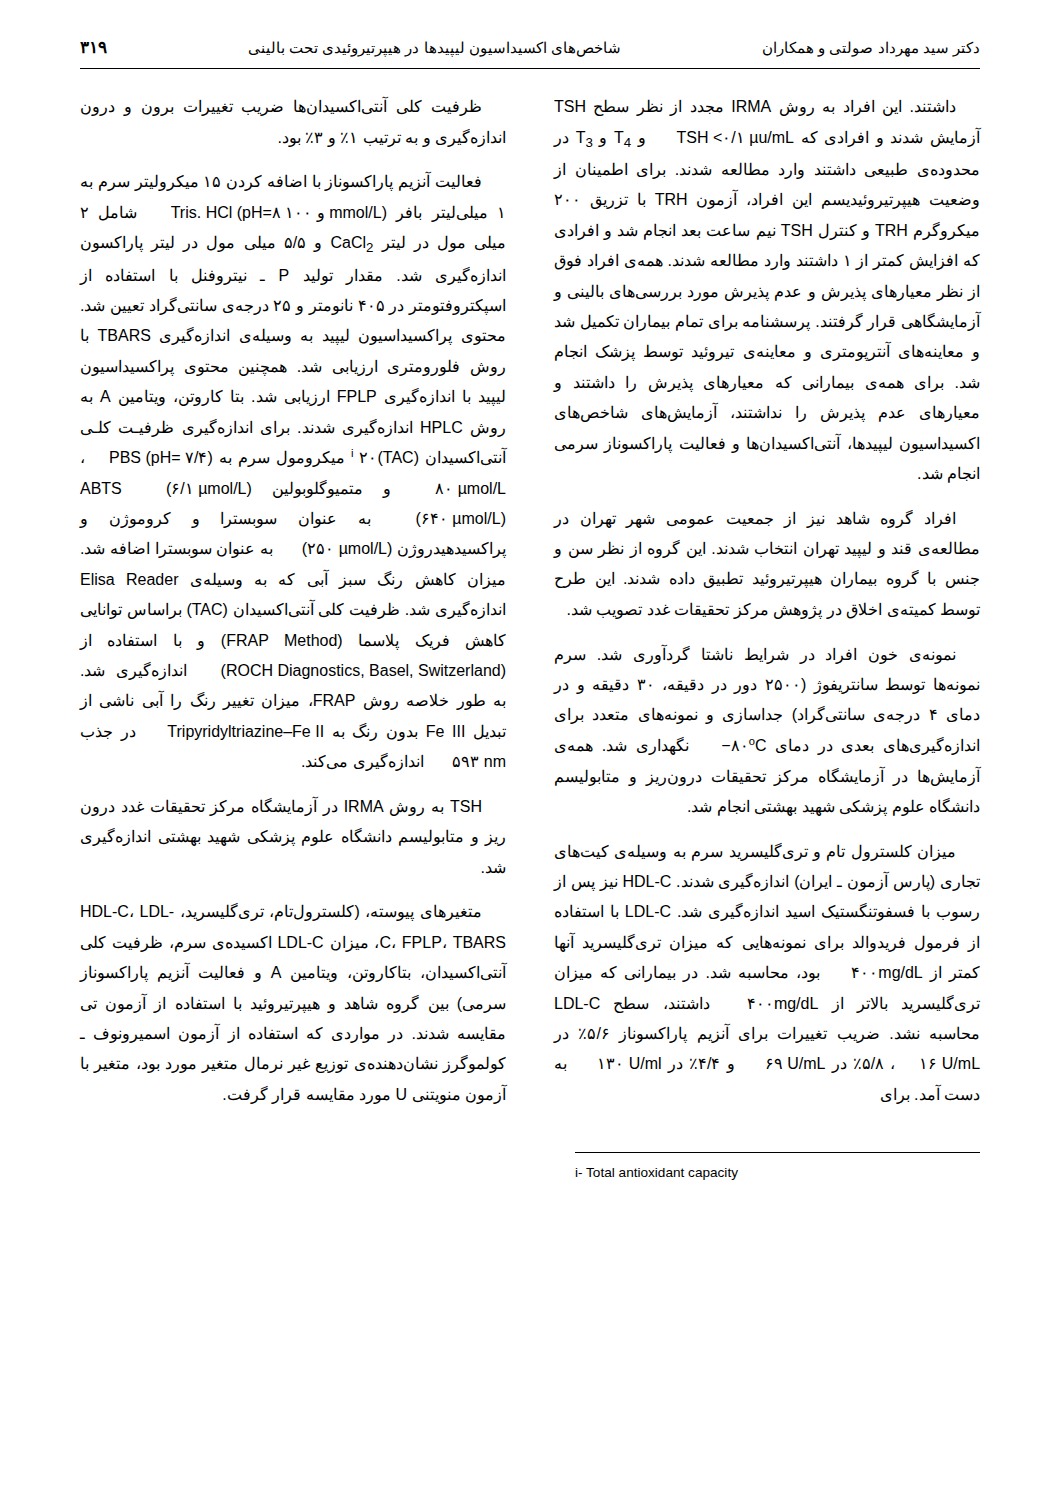دکتر سید مهرداد صولتی و همکاران شاخص‌های اکسیداسیون لیپیدها در هیپرتیروئیدی تحت بالینی ۳۱۹
داشتند. این افراد به روش IRMA مجدد از نظر سطح TSH آزمایش شدند و افرادی که TSH <۰/۱ µu/mL و T4 و T3 در محدوده‌ی طبیعی داشتند وارد مطالعه شدند. برای اطمینان از وضعیت هیپرتیروئیدیسم این افراد، آزمون TRH با تزریق ۲۰۰ میکروگرم TRH و کنترل TSH نیم ساعت بعد انجام شد و افرادی که افزایش کمتر از ۱ داشتند وارد مطالعه شدند. همه‌ی افراد فوق از نظر معیارهای پذیرش و عدم پذیرش مورد بررسی‌های بالینی و آزمایشگاهی قرار گرفتند. پرسشنامه برای تمام بیماران تکمیل شد و معاینه‌های آنترپومتری و معاینه‌ی تیروئید توسط پزشک انجام شد. برای همه‌ی بیمارانی که معیارهای پذیرش را داشتند و معیارهای عدم پذیرش را نداشتند، آزمایش‌های شاخص‌های اکسیداسیون لیپیدها، آنتی‌اکسیدان‌ها و فعالیت پاراکسوناز سرمی انجام شد.
افراد گروه شاهد نیز از جمعیت عمومی شهر تهران در مطالعه‌ی قند و لیپید تهران انتخاب شدند. این گروه از نظر سن و جنس با گروه بیماران هیپرتیروئید تطبیق داده شدند. این طرح توسط کمیته‌ی اخلاق در پژوهش مرکز تحقیقات غدد تصویب شد.
نمونه‌ی خون افراد در شرایط ناشتا گردآوری شد. سرم نمونه‌ها توسط سانتریفوژ (۲۵۰۰ دور در دقیقه، ۳۰ دقیقه و در دمای ۴ درجه‌ی سانتی‌گراد) جداسازی و نمونه‌های متعدد برای اندازه‌گیری‌های بعدی در دمای −۸۰oC نگهداری شد. همه‌ی آزمایش‌ها در آزمایشگاه مرکز تحقیقات درون‌ریز و متابولیسم دانشگاه علوم پزشکی شهید بهشتی انجام شد.
میزان کلسترول تام و تری‌گلیسرید سرم به وسیله‌ی کیت‌های تجاری (پارس آزمون ـ ایران) اندازه‌گیری شدند. HDL-C نیز پس از رسوب با فسفوتنگستیک اسید اندازه‌گیری شد. LDL-C با استفاده از فرمول فریدوالد برای نمونه‌هایی که میزان تری‌گلیسرید آنها کمتر از ۴۰۰mg/dL بود، محاسبه شد. در بیمارانی که میزان تری‌گلیسرید بالاتر از ۴۰۰mg/dL داشتند، سطح LDL-C محاسبه نشد. ضریب تغییرات برای آنزیم پاراکسوناز ۵/۶٪ در ۱۶ U/mL، ۵/۸٪ در ۶۹ U/mL و ۴/۴٪ در ۱۳۰ U/ml به دست آمد. برای
ظرفیت کلی آنتی‌اکسیدان‌ها ضریب تغییرات برون و درون اندازه‌گیری و به ترتیب ۱٪ و ۳٪ بود.
فعالیت آنزیم پاراکسوناز با اضافه کردن ۱۵ میکرولیتر سرم به ۱ میلی‌لیتر بافر Tris. HCl (pH=۸ و ۱۰۰ mmol/L) شامل ۲ میلی مول در لیتر CaCl2 و ۵/۵ میلی مول در لیتر پاراکسون اندازه‌گیری شد. مقدار تولید P ـ نیتروفنل با استفاده از اسپکتروفتومتر در ۴۰۵ نانومتر و ۲۵ درجه‌ی سانتی‌گراد تعیین شد. محتوی پراکسیداسیون لیپید به وسیله‌ی اندازه‌گیری TBARS با روش فلورومتری ارزیابی شد. همچنین محتوی پراکسیداسیون لیپید با اندازه‌گیری FPLP ارزیابی شد. بتا کاروتن، ویتامین A به روش HPLC اندازه‌گیری شدند. برای اندازه‌گیری ظرفیـت کلـی آنتی‌اکسیدان (TAC)i ۲۰ میکرومول سرم به PBS (pH= ۷/۴)، ۸۰ µmol/L و متمیوگلوبولین (۶/۱ µmol/L) ABTS (۶۴۰ µmol/L) به عنوان سوبسترا و کروموژن و پراکسیدهیدروژن (۲۵۰ µmol/L) به عنوان سوبسترا اضافه شد. میزان کاهش رنگ سبز آبی که به وسیله‌ی Elisa Reader اندازه‌گیری شد. ظرفیت کلی آنتی‌اکسیدان (TAC) براساس توانایی کاهش فریک پلاسما (FRAP Method) و با استفاده از (ROCH Diagnostics, Basel, Switzerland) اندازه‌گیری شد. به طور خلاصه روش FRAP، میزان تغییر رنگ را آبی ناشی از تبدیل Fe III بدون رنگ به Tripyridyltriazine–Fe II در جذب ۵۹۳ nm اندازه‌گیری می‌کند.
TSH به روش IRMA در آزمایشگاه مرکز تحقیقات غدد درون ریز و متابولیسم دانشگاه علوم پزشکی شهید بهشتی اندازه‌گیری شد.
متغیرهای پیوسته، (کلسترول‌تام، تری‌گلیسرید، HDL-C، LDL-C، FPLP، TBARS، میزان LDL-C اکسیده‌ی سرم، ظرفیت کلی آنتی‌اکسیدان، بتاکاروتن، ویتامین A و فعالیت آنزیم پاراکسوناز سرمی) بین گروه شاهد و هیپرتیروئید با استفاده از آزمون تی مقایسه شدند. در مواردی که استفاده از آزمون اسمیرونوف ـ کولموگرز نشان‌دهنده‌ی توزیع غیر نرمال متغیر مورد بود، متغیر با آزمون منویتنی U مورد مقایسه قرار گرفت.
i- Total antioxidant capacity